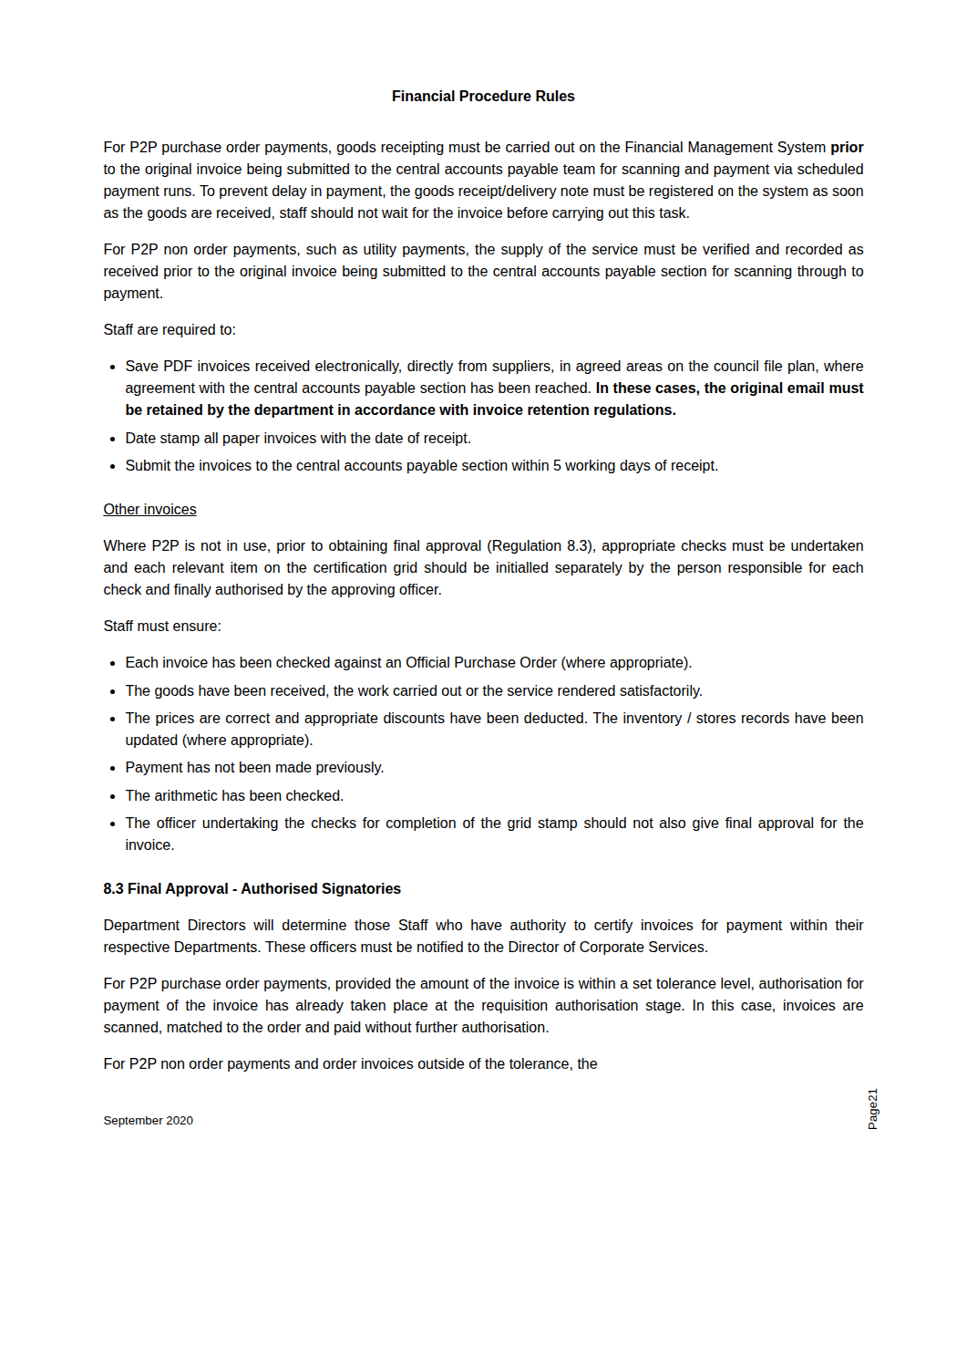Financial Procedure Rules
For P2P purchase order payments, goods receipting must be carried out on the Financial Management System prior to the original invoice being submitted to the central accounts payable team for scanning and payment via scheduled payment runs. To prevent delay in payment, the goods receipt/delivery note must be registered on the system as soon as the goods are received, staff should not wait for the invoice before carrying out this task.
For P2P non order payments, such as utility payments, the supply of the service must be verified and recorded as received prior to the original invoice being submitted to the central accounts payable section for scanning through to payment.
Staff are required to:
Save PDF invoices received electronically, directly from suppliers, in agreed areas on the council file plan, where agreement with the central accounts payable section has been reached. In these cases, the original email must be retained by the department in accordance with invoice retention regulations.
Date stamp all paper invoices with the date of receipt.
Submit the invoices to the central accounts payable section within 5 working days of receipt.
Other invoices
Where P2P is not in use, prior to obtaining final approval (Regulation 8.3), appropriate checks must be undertaken and each relevant item on the certification grid should be initialled separately by the person responsible for each check and finally authorised by the approving officer.
Staff must ensure:
Each invoice has been checked against an Official Purchase Order (where appropriate).
The goods have been received, the work carried out or the service rendered satisfactorily.
The prices are correct and appropriate discounts have been deducted. The inventory / stores records have been updated (where appropriate).
Payment has not been made previously.
The arithmetic has been checked.
The officer undertaking the checks for completion of the grid stamp should not also give final approval for the invoice.
8.3 Final Approval - Authorised Signatories
Department Directors will determine those Staff who have authority to certify invoices for payment within their respective Departments. These officers must be notified to the Director of Corporate Services.
For P2P purchase order payments, provided the amount of the invoice is within a set tolerance level, authorisation for payment of the invoice has already taken place at the requisition authorisation stage. In this case, invoices are scanned, matched to the order and paid without further authorisation.
For P2P non order payments and order invoices outside of the tolerance, the
September 2020 Page21